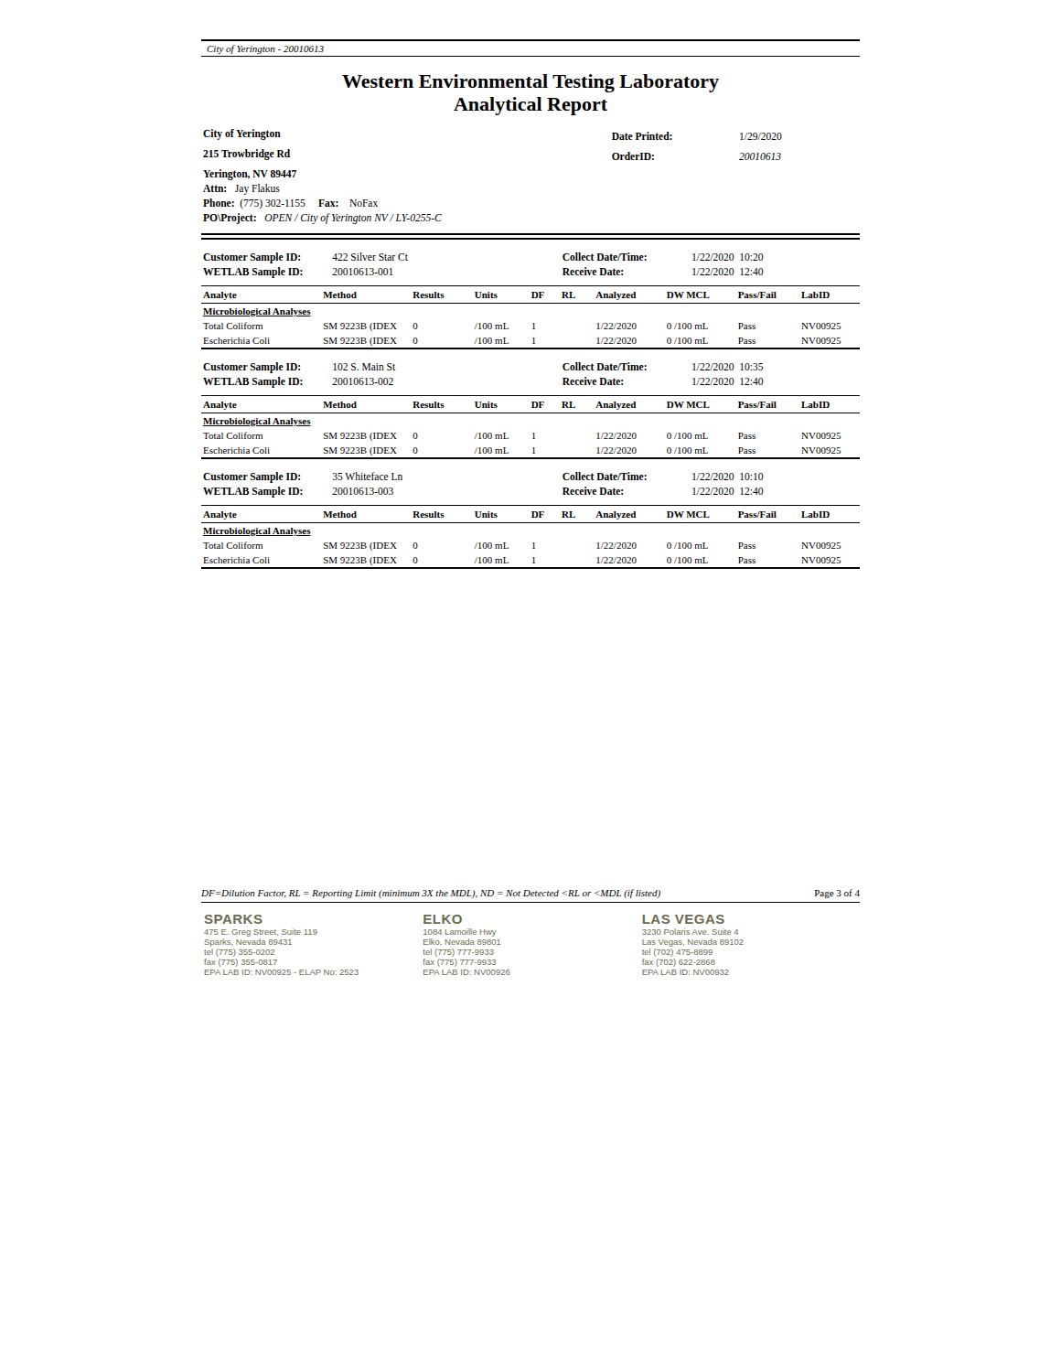City of Yerington - 20010613
Western Environmental Testing Laboratory
Analytical Report
| City of Yerington | / Date Printed: / 1/29/2020 / |
| 215 Trowbridge Rd | / OrderID: / 20010613 / |
| Yerington, NV 89447 | |
| Attn: Jay Flakus | |
| Phone: (775) 302-1155 Fax: NoFax | |
| PO\Project: OPEN / City of Yerington NV / LY-0255-C | |
| Customer Sample ID: | 422 Silver Star Ct | Collect Date/Time: | 1/22/2020 10:20 |
| WETLAB Sample ID: | 20010613-001 | Receive Date: | 1/22/2020 12:40 |
| Analyte | Method | Results | Units | DF | RL | Analyzed | DW MCL | Pass/Fail | LabID |
| --- | --- | --- | --- | --- | --- | --- | --- | --- | --- |
| Microbiological Analyses |
| Total Coliform | SM 9223B (IDEX | 0 | /100 mL | 1 | | 1/22/2020 | 0 /100 mL | Pass | NV00925 |
| Escherichia Coli | SM 9223B (IDEX | 0 | /100 mL | 1 | | 1/22/2020 | 0 /100 mL | Pass | NV00925 |
| Customer Sample ID: | 102 S. Main St | Collect Date/Time: | 1/22/2020 10:35 |
| WETLAB Sample ID: | 20010613-002 | Receive Date: | 1/22/2020 12:40 |
| Analyte | Method | Results | Units | DF | RL | Analyzed | DW MCL | Pass/Fail | LabID |
| --- | --- | --- | --- | --- | --- | --- | --- | --- | --- |
| Microbiological Analyses |
| Total Coliform | SM 9223B (IDEX | 0 | /100 mL | 1 | | 1/22/2020 | 0 /100 mL | Pass | NV00925 |
| Escherichia Coli | SM 9223B (IDEX | 0 | /100 mL | 1 | | 1/22/2020 | 0 /100 mL | Pass | NV00925 |
| Customer Sample ID: | 35 Whiteface Ln | Collect Date/Time: | 1/22/2020 10:10 |
| WETLAB Sample ID: | 20010613-003 | Receive Date: | 1/22/2020 12:40 |
| Analyte | Method | Results | Units | DF | RL | Analyzed | DW MCL | Pass/Fail | LabID |
| --- | --- | --- | --- | --- | --- | --- | --- | --- | --- |
| Microbiological Analyses |
| Total Coliform | SM 9223B (IDEX | 0 | /100 mL | 1 | | 1/22/2020 | 0 /100 mL | Pass | NV00925 |
| Escherichia Coli | SM 9223B (IDEX | 0 | /100 mL | 1 | | 1/22/2020 | 0 /100 mL | Pass | NV00925 |
DF=Dilution Factor, RL = Reporting Limit (minimum 3X the MDL), ND = Not Detected <RL or <MDL (if listed) Page 3 of 4
| SPARKS 475 E. Greg Street, Suite 119 Sparks, Nevada 89431 tel (775) 355-0202 fax (775) 355-0817 EPA LAB ID: NV00925 - ELAP No: 2523 | ELKO 1084 Lamoille Hwy Elko, Nevada 89801 tel (775) 777-9933 fax (775) 777-9933 EPA LAB ID: NV00926 | LAS VEGAS 3230 Polaris Ave. Suite 4 Las Vegas, Nevada 89102 tel (702) 475-8899 fax (702) 622-2868 EPA LAB ID: NV00932 |